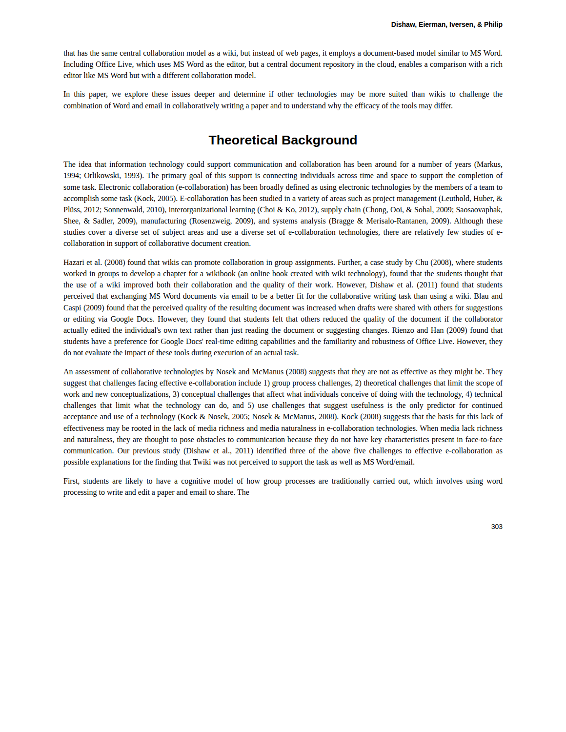Dishaw, Eierman, Iversen, & Philip
that has the same central collaboration model as a wiki, but instead of web pages, it employs a document-based model similar to MS Word. Including Office Live, which uses MS Word as the editor, but a central document repository in the cloud, enables a comparison with a rich editor like MS Word but with a different collaboration model.
In this paper, we explore these issues deeper and determine if other technologies may be more suited than wikis to challenge the combination of Word and email in collaboratively writing a paper and to understand why the efficacy of the tools may differ.
Theoretical Background
The idea that information technology could support communication and collaboration has been around for a number of years (Markus, 1994; Orlikowski, 1993). The primary goal of this support is connecting individuals across time and space to support the completion of some task. Electronic collaboration (e-collaboration) has been broadly defined as using electronic technologies by the members of a team to accomplish some task (Kock, 2005). E-collaboration has been studied in a variety of areas such as project management (Leuthold, Huber, & Plüss, 2012; Sonnenwald, 2010), interorganizational learning (Choi & Ko, 2012), supply chain (Chong, Ooi, & Sohal, 2009; Saosaovaphak, Shee, & Sadler, 2009), manufacturing (Rosenzweig, 2009), and systems analysis (Bragge & Merisalo-Rantanen, 2009). Although these studies cover a diverse set of subject areas and use a diverse set of e-collaboration technologies, there are relatively few studies of e-collaboration in support of collaborative document creation.
Hazari et al. (2008) found that wikis can promote collaboration in group assignments. Further, a case study by Chu (2008), where students worked in groups to develop a chapter for a wikibook (an online book created with wiki technology), found that the students thought that the use of a wiki improved both their collaboration and the quality of their work. However, Dishaw et al. (2011) found that students perceived that exchanging MS Word documents via email to be a better fit for the collaborative writing task than using a wiki. Blau and Caspi (2009) found that the perceived quality of the resulting document was increased when drafts were shared with others for suggestions or editing via Google Docs. However, they found that students felt that others reduced the quality of the document if the collaborator actually edited the individual's own text rather than just reading the document or suggesting changes. Rienzo and Han (2009) found that students have a preference for Google Docs' real-time editing capabilities and the familiarity and robustness of Office Live. However, they do not evaluate the impact of these tools during execution of an actual task.
An assessment of collaborative technologies by Nosek and McManus (2008) suggests that they are not as effective as they might be. They suggest that challenges facing effective e-collaboration include 1) group process challenges, 2) theoretical challenges that limit the scope of work and new conceptualizations, 3) conceptual challenges that affect what individuals conceive of doing with the technology, 4) technical challenges that limit what the technology can do, and 5) use challenges that suggest usefulness is the only predictor for continued acceptance and use of a technology (Kock & Nosek, 2005; Nosek & McManus, 2008). Kock (2008) suggests that the basis for this lack of effectiveness may be rooted in the lack of media richness and media naturalness in e-collaboration technologies. When media lack richness and naturalness, they are thought to pose obstacles to communication because they do not have key characteristics present in face-to-face communication. Our previous study (Dishaw et al., 2011) identified three of the above five challenges to effective e-collaboration as possible explanations for the finding that Twiki was not perceived to support the task as well as MS Word/email.
First, students are likely to have a cognitive model of how group processes are traditionally carried out, which involves using word processing to write and edit a paper and email to share. The
303